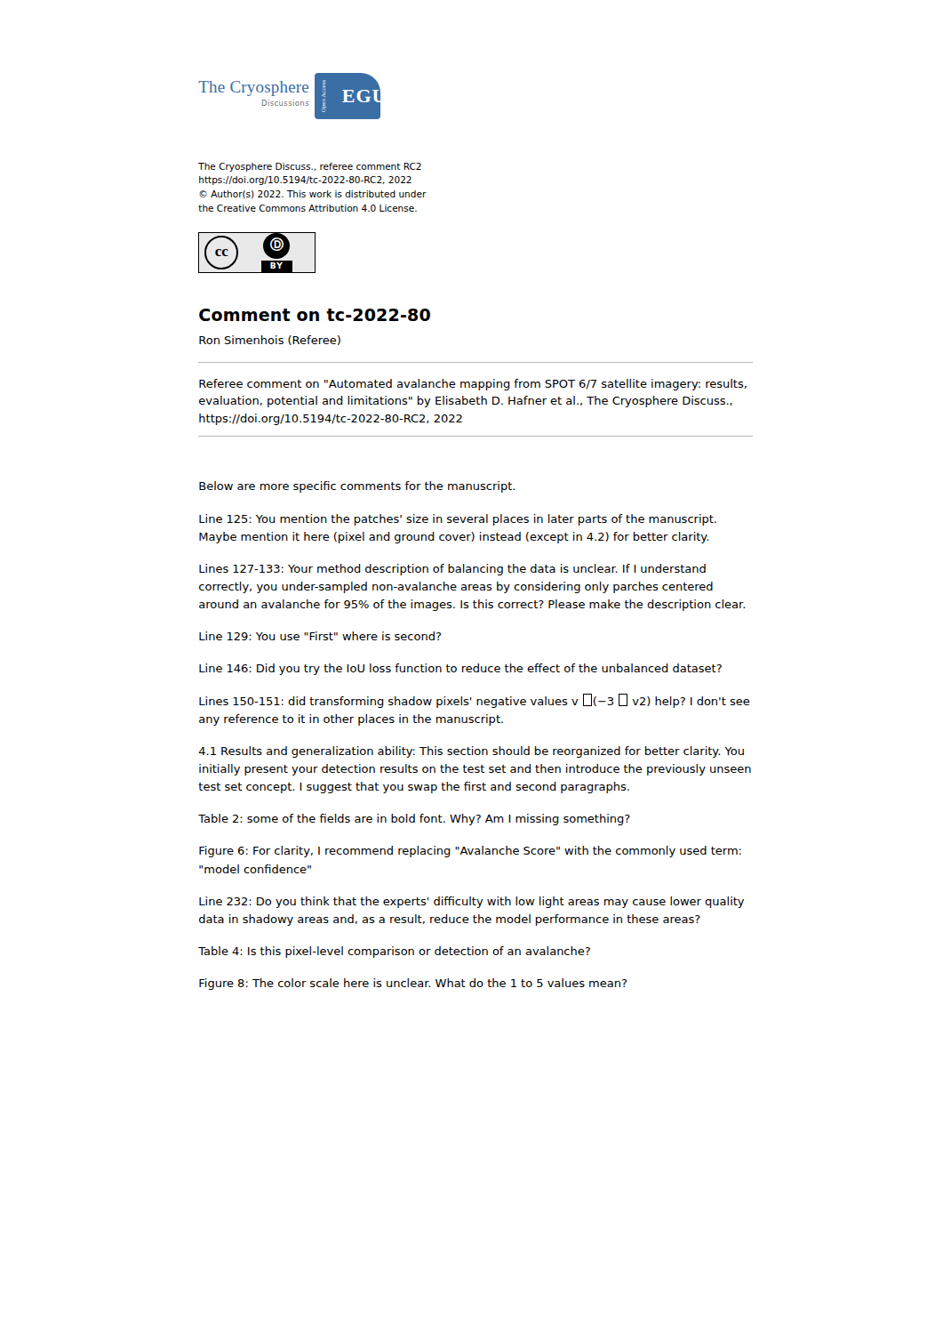The Cryosphere
Discussions
Open Access EGU
The Cryosphere Discuss., referee comment RC2
https://doi.org/10.5194/tc-2022-80-RC2, 2022
© Author(s) 2022. This work is distributed under
the Creative Commons Attribution 4.0 License.
cc
Ⓓ
BY
Comment on tc-2022-80
Ron Simenhois (Referee)
Referee comment on "Automated avalanche mapping from SPOT 6/7 satellite imagery: results, evaluation, potential and limitations" by Elisabeth D. Hafner et al., The Cryosphere Discuss., https://doi.org/10.5194/tc-2022-80-RC2, 2022
Below are more specific comments for the manuscript.
Line 125: You mention the patches' size in several places in later parts of the manuscript. Maybe mention it here (pixel and ground cover) instead (except in 4.2) for better clarity.
Lines 127-133: Your method description of balancing the data is unclear. If I understand correctly, you under-sampled non-avalanche areas by considering only parches centered around an avalanche for 95% of the images. Is this correct? Please make the description clear.
Line 129: You use "First" where is second?
Line 146: Did you try the IoU loss function to reduce the effect of the unbalanced dataset?
Lines 150-151: did transforming shadow pixels' negative values v (−3 v2) help? I don't see any reference to it in other places in the manuscript.
4.1 Results and generalization ability: This section should be reorganized for better clarity. You initially present your detection results on the test set and then introduce the previously unseen test set concept. I suggest that you swap the first and second paragraphs.
Table 2: some of the fields are in bold font. Why? Am I missing something?
Figure 6: For clarity, I recommend replacing "Avalanche Score" with the commonly used term: "model confidence"
Line 232: Do you think that the experts' difficulty with low light areas may cause lower quality data in shadowy areas and, as a result, reduce the model performance in these areas?
Table 4: Is this pixel-level comparison or detection of an avalanche?
Figure 8: The color scale here is unclear. What do the 1 to 5 values mean?